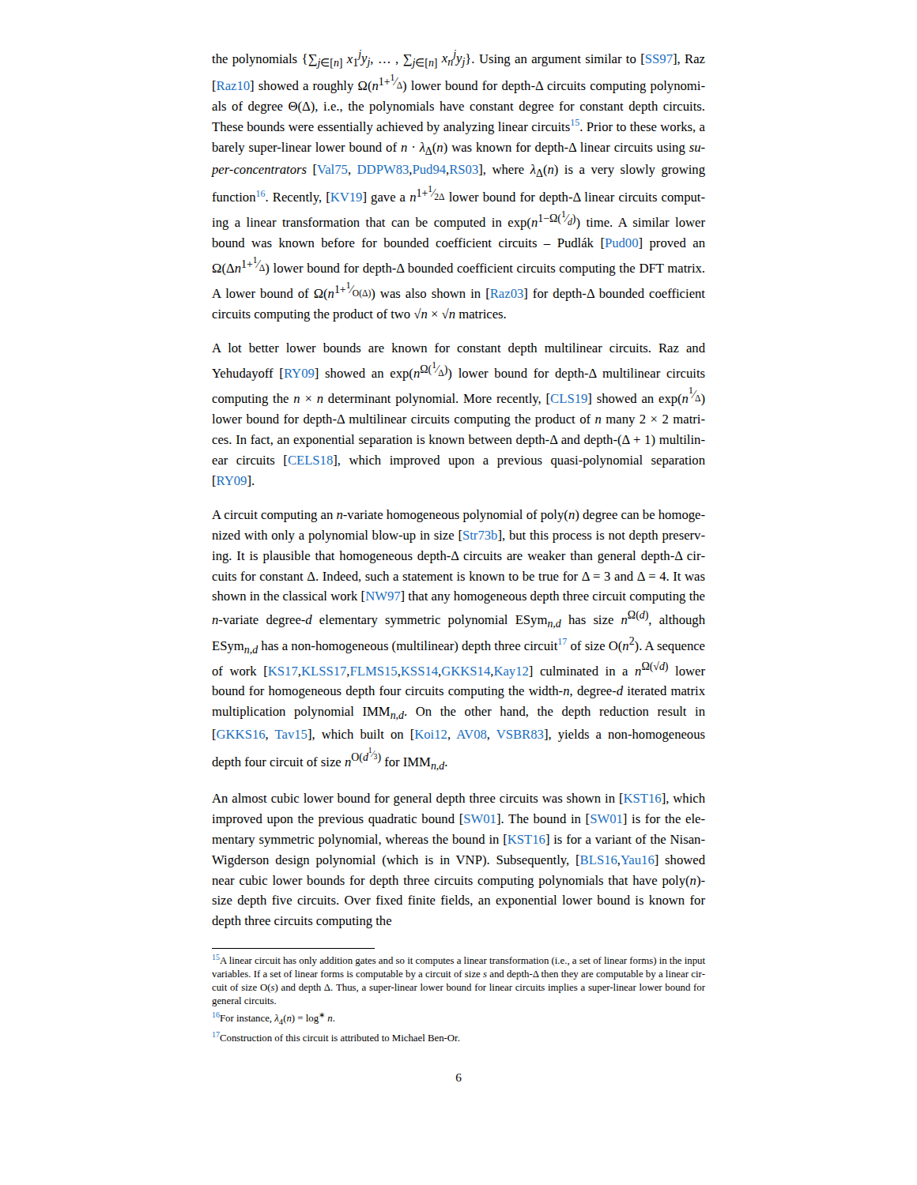the polynomials {∑j∈[n] x1jyj, … , ∑j∈[n] xnjyj}. Using an argument similar to [SS97], Raz [Raz10] showed a roughly Ω(n1+1⁄Δ) lower bound for depth-Δ circuits computing polynomials of degree Θ(Δ), i.e., the polynomials have constant degree for constant depth circuits. These bounds were essentially achieved by analyzing linear circuits15. Prior to these works, a barely super-linear lower bound of n · λΔ(n) was known for depth-Δ linear circuits using super-concentrators [Val75, DDPW83,Pud94,RS03], where λΔ(n) is a very slowly growing function16. Recently, [KV19] gave a n1+1⁄2Δ lower bound for depth-Δ linear circuits computing a linear transformation that can be computed in exp(n1−Ω(1⁄d)) time. A similar lower bound was known before for bounded coefficient circuits – Pudlák [Pud00] proved an Ω(Δn1+1⁄Δ) lower bound for depth-Δ bounded coefficient circuits computing the DFT matrix. A lower bound of Ω(n1+1⁄O(Δ)) was also shown in [Raz03] for depth-Δ bounded coefficient circuits computing the product of two √n × √n matrices.
A lot better lower bounds are known for constant depth multilinear circuits. Raz and Yehudayoff [RY09] showed an exp(nΩ(1⁄Δ)) lower bound for depth-Δ multilinear circuits computing the n × n determinant polynomial. More recently, [CLS19] showed an exp(n1⁄Δ) lower bound for depth-Δ multilinear circuits computing the product of n many 2 × 2 matrices. In fact, an exponential separation is known between depth-Δ and depth-(Δ + 1) multilinear circuits [CELS18], which improved upon a previous quasi-polynomial separation [RY09].
A circuit computing an n-variate homogeneous polynomial of poly(n) degree can be homogenized with only a polynomial blow-up in size [Str73b], but this process is not depth preserving. It is plausible that homogeneous depth-Δ circuits are weaker than general depth-Δ circuits for constant Δ. Indeed, such a statement is known to be true for Δ = 3 and Δ = 4. It was shown in the classical work [NW97] that any homogeneous depth three circuit computing the n-variate degree-d elementary symmetric polynomial ESymn,d has size nΩ(d), although ESymn,d has a non-homogeneous (multilinear) depth three circuit17 of size O(n2). A sequence of work [KS17,KLSS17,FLMS15,KSS14,GKKS14,Kay12] culminated in a nΩ(√d) lower bound for homogeneous depth four circuits computing the width-n, degree-d iterated matrix multiplication polynomial IMMn,d. On the other hand, the depth reduction result in [GKKS16, Tav15], which built on [Koi12, AV08, VSBR83], yields a non-homogeneous depth four circuit of size nO(d1⁄3) for IMMn,d.
An almost cubic lower bound for general depth three circuits was shown in [KST16], which improved upon the previous quadratic bound [SW01]. The bound in [SW01] is for the elementary symmetric polynomial, whereas the bound in [KST16] is for a variant of the Nisan-Wigderson design polynomial (which is in VNP). Subsequently, [BLS16,Yau16] showed near cubic lower bounds for depth three circuits computing polynomials that have poly(n)-size depth five circuits. Over fixed finite fields, an exponential lower bound is known for depth three circuits computing the
15A linear circuit has only addition gates and so it computes a linear transformation (i.e., a set of linear forms) in the input variables. If a set of linear forms is computable by a circuit of size s and depth-Δ then they are computable by a linear circuit of size O(s) and depth Δ. Thus, a super-linear lower bound for linear circuits implies a super-linear lower bound for general circuits.
16For instance, λ4(n) = log∗ n.
17Construction of this circuit is attributed to Michael Ben-Or.
6